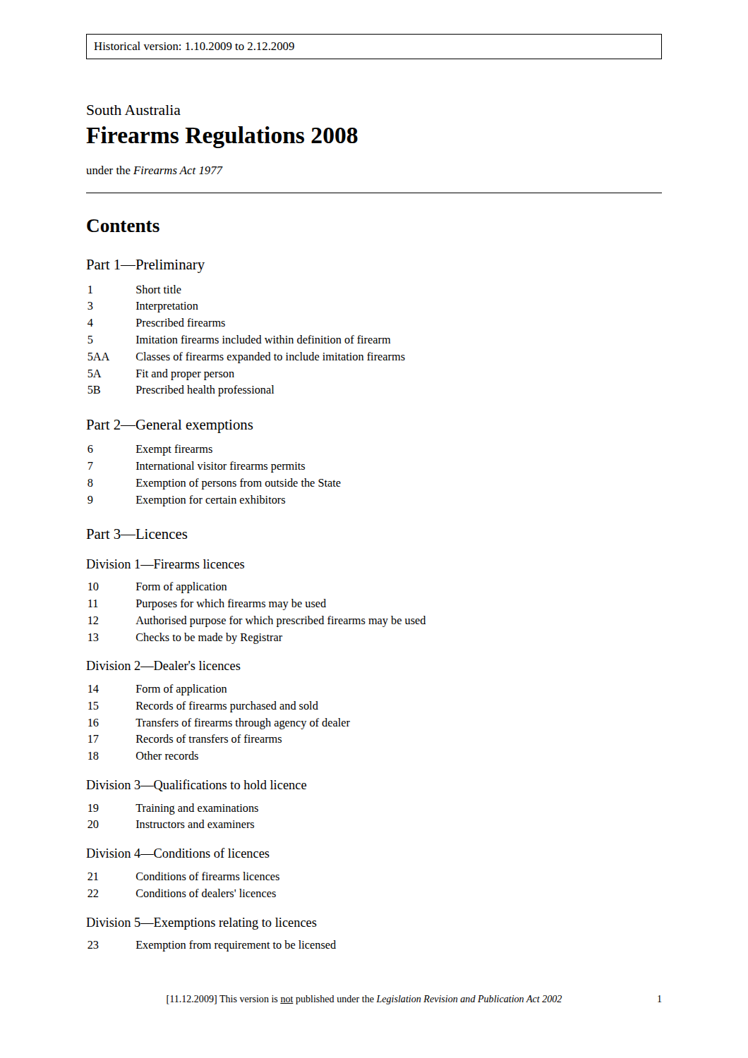Historical version: 1.10.2009 to 2.12.2009
South Australia
Firearms Regulations 2008
under the Firearms Act 1977
Contents
Part 1—Preliminary
| 1 | Short title |
| 3 | Interpretation |
| 4 | Prescribed firearms |
| 5 | Imitation firearms included within definition of firearm |
| 5AA | Classes of firearms expanded to include imitation firearms |
| 5A | Fit and proper person |
| 5B | Prescribed health professional |
Part 2—General exemptions
| 6 | Exempt firearms |
| 7 | International visitor firearms permits |
| 8 | Exemption of persons from outside the State |
| 9 | Exemption for certain exhibitors |
Part 3—Licences
Division 1—Firearms licences
| 10 | Form of application |
| 11 | Purposes for which firearms may be used |
| 12 | Authorised purpose for which prescribed firearms may be used |
| 13 | Checks to be made by Registrar |
Division 2—Dealer's licences
| 14 | Form of application |
| 15 | Records of firearms purchased and sold |
| 16 | Transfers of firearms through agency of dealer |
| 17 | Records of transfers of firearms |
| 18 | Other records |
Division 3—Qualifications to hold licence
| 19 | Training and examinations |
| 20 | Instructors and examiners |
Division 4—Conditions of licences
| 21 | Conditions of firearms licences |
| 22 | Conditions of dealers' licences |
Division 5—Exemptions relating to licences
| 23 | Exemption from requirement to be licensed |
[11.12.2009] This version is not published under the Legislation Revision and Publication Act 2002 1